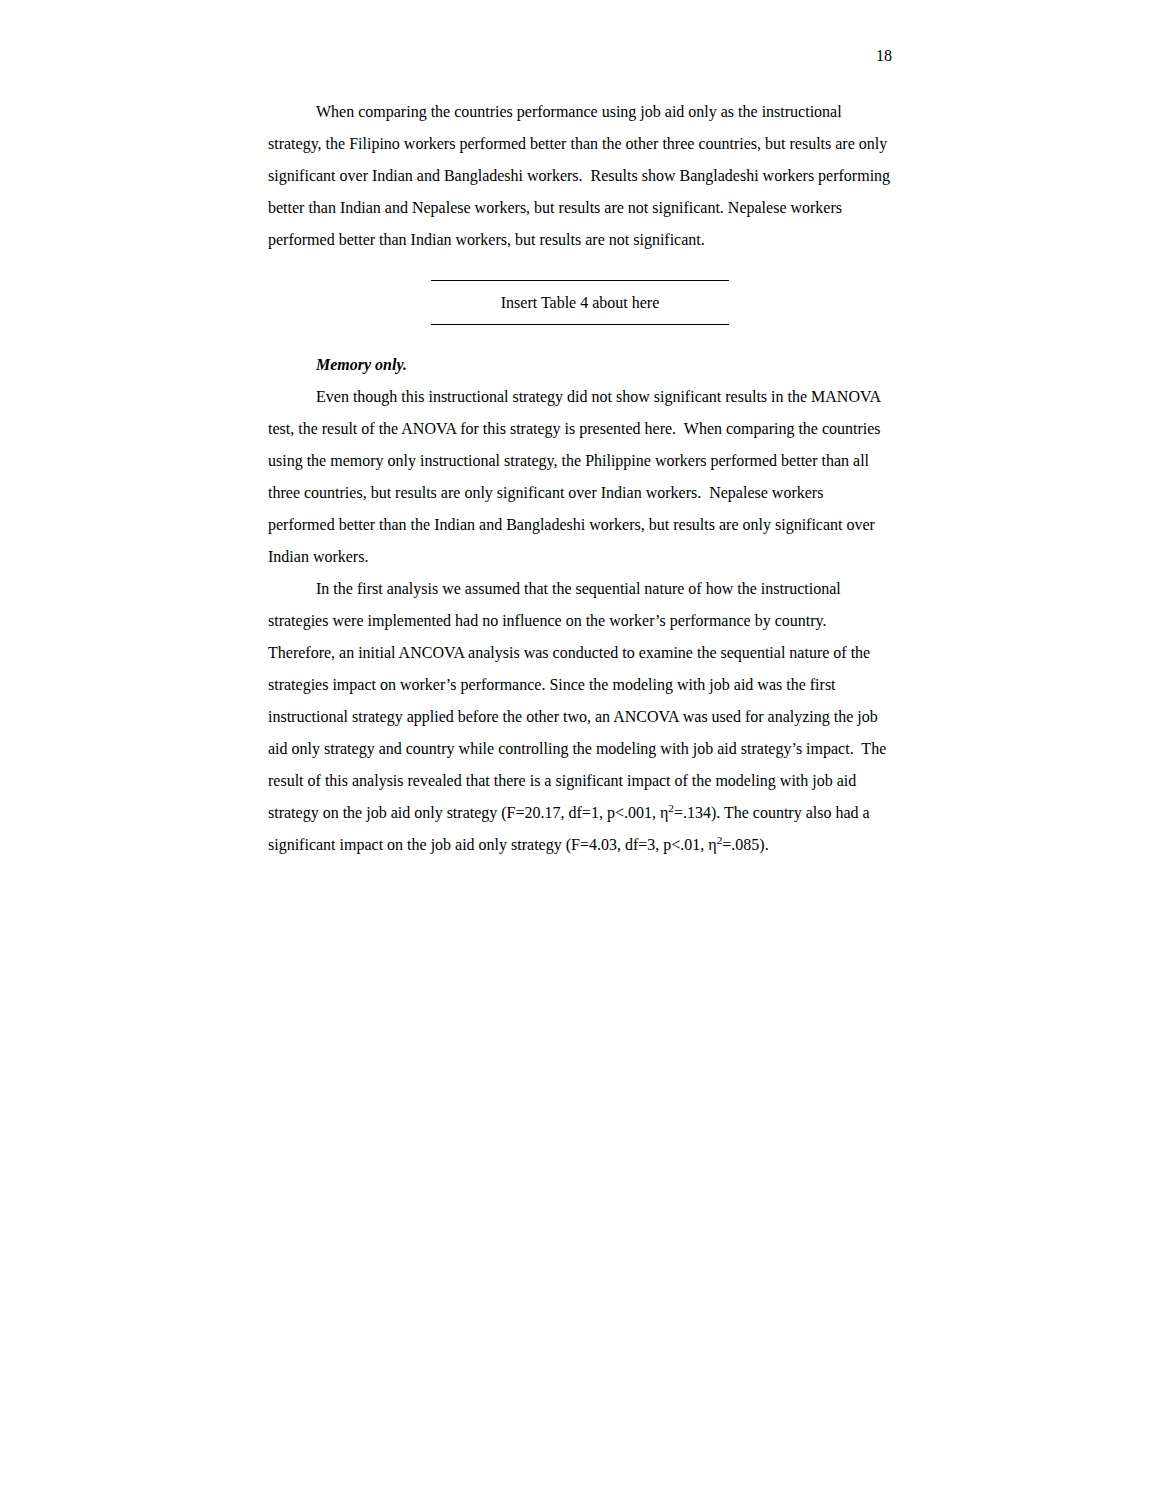18
When comparing the countries performance using job aid only as the instructional strategy, the Filipino workers performed better than the other three countries, but results are only significant over Indian and Bangladeshi workers. Results show Bangladeshi workers performing better than Indian and Nepalese workers, but results are not significant. Nepalese workers performed better than Indian workers, but results are not significant.
Insert Table 4 about here
Memory only.
Even though this instructional strategy did not show significant results in the MANOVA test, the result of the ANOVA for this strategy is presented here. When comparing the countries using the memory only instructional strategy, the Philippine workers performed better than all three countries, but results are only significant over Indian workers. Nepalese workers performed better than the Indian and Bangladeshi workers, but results are only significant over Indian workers.
In the first analysis we assumed that the sequential nature of how the instructional strategies were implemented had no influence on the worker’s performance by country. Therefore, an initial ANCOVA analysis was conducted to examine the sequential nature of the strategies impact on worker’s performance. Since the modeling with job aid was the first instructional strategy applied before the other two, an ANCOVA was used for analyzing the job aid only strategy and country while controlling the modeling with job aid strategy’s impact. The result of this analysis revealed that there is a significant impact of the modeling with job aid strategy on the job aid only strategy (F=20.17, df=1, p<.001, η2=.134). The country also had a significant impact on the job aid only strategy (F=4.03, df=3, p<.01, η2=.085).